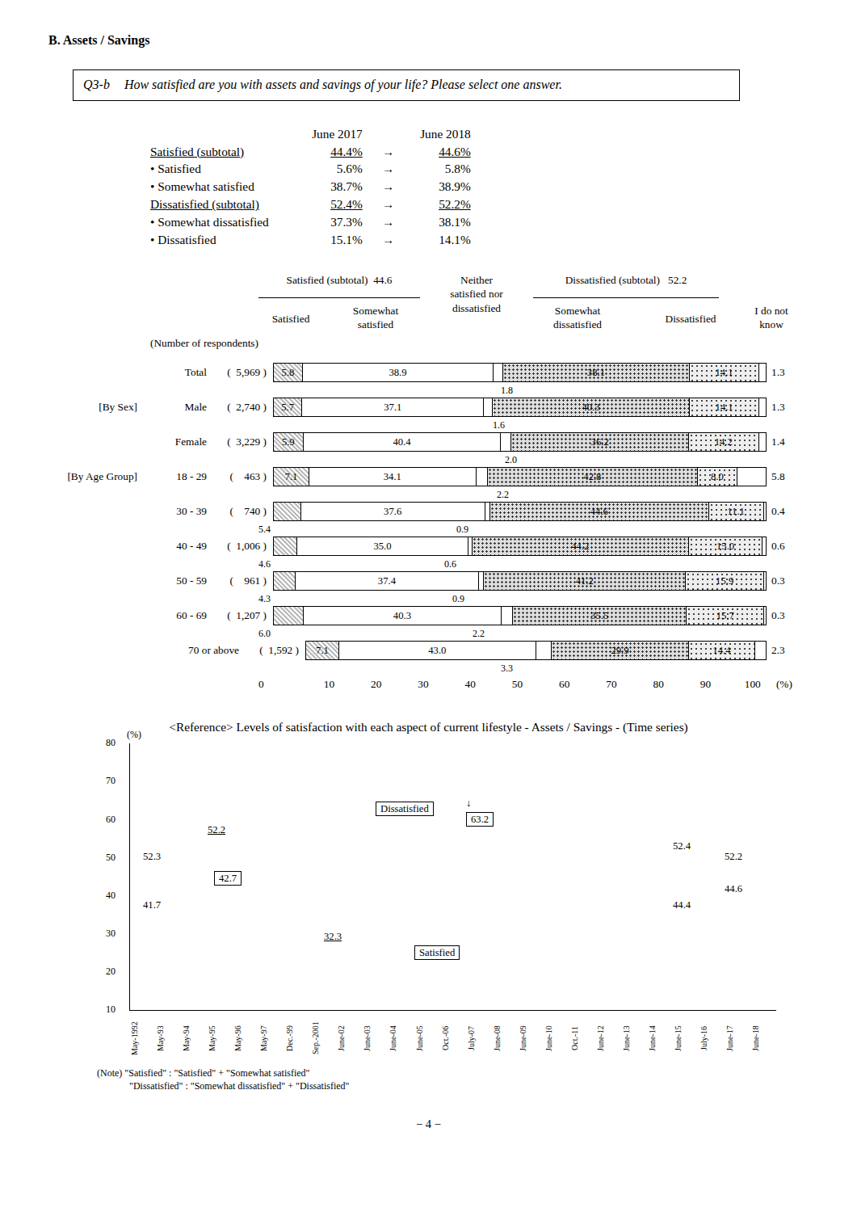B. Assets / Savings
Q3-b How satisfied are you with assets and savings of your life? Please select one answer.
| | June 2017 | | June 2018 |
| Satisfied (subtotal) | 44.4% | → | 44.6% |
| • Satisfied | 5.6% | → | 5.8% |
| • Somewhat satisfied | 38.7% | → | 38.9% |
| Dissatisfied (subtotal) | 52.4% | → | 52.2% |
| • Somewhat dissatisfied | 37.3% | → | 38.1% |
| • Dissatisfied | 15.1% | → | 14.1% |
Satisfied (subtotal) 44.6
Neither
satisfied nor
dissatisfied
Dissatisfied (subtotal) 52.2
Satisfied
Somewhat
satisfied
Somewhat
dissatisfied
Dissatisfied
I do not
know
(Number of respondents)
Total
( 5,969 )
5.8
38.9
38.1
14.1
1.3
1.8
[By Sex]
Male
( 2,740 )
5.7
37.1
40.3
14.1
1.3
1.6
Female
( 3,229 )
5.9
40.4
36.2
14.2
1.4
2.0
[By Age Group]
18 - 29
( 463 )
7.1
34.1
42.8
8.0
5.8
2.2
30 - 39
( 740 )
37.6
44.6
11.1
0.4
5.4
0.9
40 - 49
( 1,006 )
35.0
44.2
15.0
0.6
4.6
0.6
50 - 59
( 961 )
37.4
41.2
15.9
0.3
4.3
0.9
60 - 69
( 1,207 )
40.3
35.5
15.7
0.3
6.0
2.2
70 or above
( 1,592 )
7.1
43.0
29.9
14.4
2.3
3.3
0102030405060708090100(%)
<Reference> Levels of satisfaction with each aspect of current lifestyle - Assets / Savings - (Time series)
(%)
80
70
60
50
40
30
20
10
52.3
52.2
41.7
42.7
32.3
Dissatisfied
63.2
↓
Satisfied
52.4
52.2
44.6
44.4
May-1992 May-93 May-94 May-95 May-96 May-97 Dec.-99 Sep.-2001 June-02 June-03 June-04 June-05 Oct.-06 July-07 June-08 June-09 June-10 Oct.-11 June-12 June-13 June-14 June-15 July-16 June-17 June-18
(Note) "Satisfied" : "Satisfied" + "Somewhat satisfied"
"Dissatisfied" : "Somewhat dissatisfied" + "Dissatisfied"
− 4 −